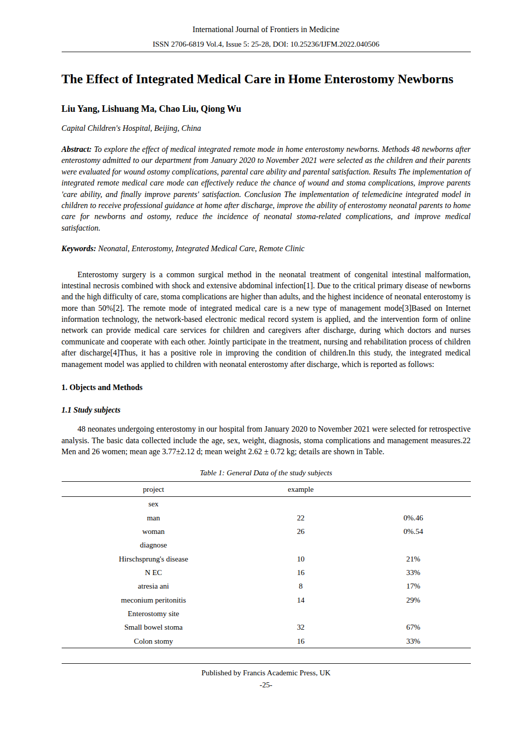International Journal of Frontiers in Medicine ISSN 2706-6819 Vol.4, Issue 5: 25-28, DOI: 10.25236/IJFM.2022.040506
The Effect of Integrated Medical Care in Home Enterostomy Newborns
Liu Yang, Lishuang Ma, Chao Liu, Qiong Wu
Capital Children's Hospital, Beijing, China
Abstract: To explore the effect of medical integrated remote mode in home enterostomy newborns. Methods 48 newborns after enterostomy admitted to our department from January 2020 to November 2021 were selected as the children and their parents were evaluated for wound ostomy complications, parental care ability and parental satisfaction. Results The implementation of integrated remote medical care mode can effectively reduce the chance of wound and stoma complications, improve parents 'care ability, and finally improve parents' satisfaction. Conclusion The implementation of telemedicine integrated model in children to receive professional guidance at home after discharge, improve the ability of enterostomy neonatal parents to home care for newborns and ostomy, reduce the incidence of neonatal stoma-related complications, and improve medical satisfaction.
Keywords: Neonatal, Enterostomy, Integrated Medical Care, Remote Clinic
Enterostomy surgery is a common surgical method in the neonatal treatment of congenital intestinal malformation, intestinal necrosis combined with shock and extensive abdominal infection[1]. Due to the critical primary disease of newborns and the high difficulty of care, stoma complications are higher than adults, and the highest incidence of neonatal enterostomy is more than 50%[2]. The remote mode of integrated medical care is a new type of management mode[3]Based on Internet information technology, the network-based electronic medical record system is applied, and the intervention form of online network can provide medical care services for children and caregivers after discharge, during which doctors and nurses communicate and cooperate with each other. Jointly participate in the treatment, nursing and rehabilitation process of children after discharge[4]Thus, it has a positive role in improving the condition of children.In this study, the integrated medical management model was applied to children with neonatal enterostomy after discharge, which is reported as follows:
1. Objects and Methods
1.1 Study subjects
48 neonates undergoing enterostomy in our hospital from January 2020 to November 2021 were selected for retrospective analysis. The basic data collected include the age, sex, weight, diagnosis, stoma complications and management measures.22 Men and 26 women; mean age 3.77±2.12 d; mean weight 2.62 ± 0.72 kg; details are shown in Table.
Table 1: General Data of the study subjects
| project | example | |
| --- | --- | --- |
| sex | | |
| man | 22 | 0%.46 |
| woman | 26 | 0%.54 |
| diagnose | | |
| Hirschsprung's disease | 10 | 21% |
| N EC | 16 | 33% |
| atresia ani | 8 | 17% |
| meconium peritonitis | 14 | 29% |
| Enterostomy site | | |
| Small bowel stoma | 32 | 67% |
| Colon stomy | 16 | 33% |
Published by Francis Academic Press, UK -25-